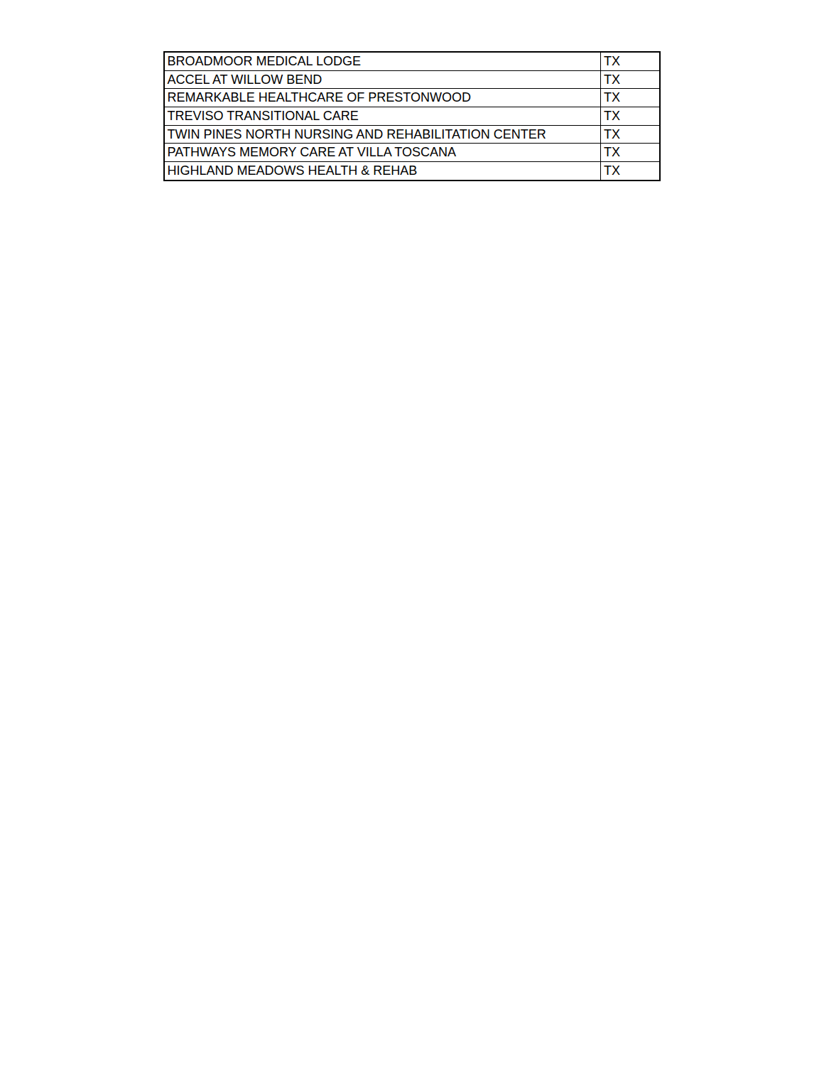| BROADMOOR MEDICAL LODGE | TX |
| ACCEL AT WILLOW BEND | TX |
| REMARKABLE HEALTHCARE OF PRESTONWOOD | TX |
| TREVISO TRANSITIONAL CARE | TX |
| TWIN PINES NORTH NURSING AND REHABILITATION CENTER | TX |
| PATHWAYS MEMORY CARE AT VILLA TOSCANA | TX |
| HIGHLAND MEADOWS HEALTH & REHAB | TX |